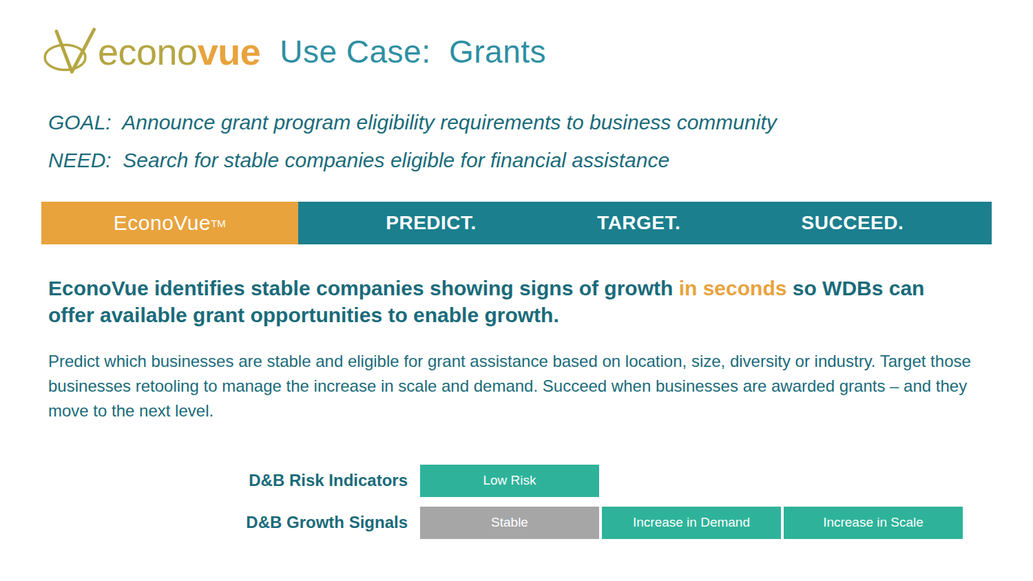econo vue
Use Case: Grants
GOAL: Announce grant program eligibility requirements to business community
NEED: Search for stable companies eligible for financial assistance
EconoVueTM
PREDICT. TARGET. SUCCEED.
EconoVue identifies stable companies showing signs of growth in seconds so WDBs can offer available grant opportunities to enable growth.
Predict which businesses are stable and eligible for grant assistance based on location, size, diversity or industry. Target those businesses retooling to manage the increase in scale and demand. Succeed when businesses are awarded grants – and they move to the next level.
D&B Risk Indicators
Low Risk
D&B Growth Signals
Stable
Increase in Demand
Increase in Scale